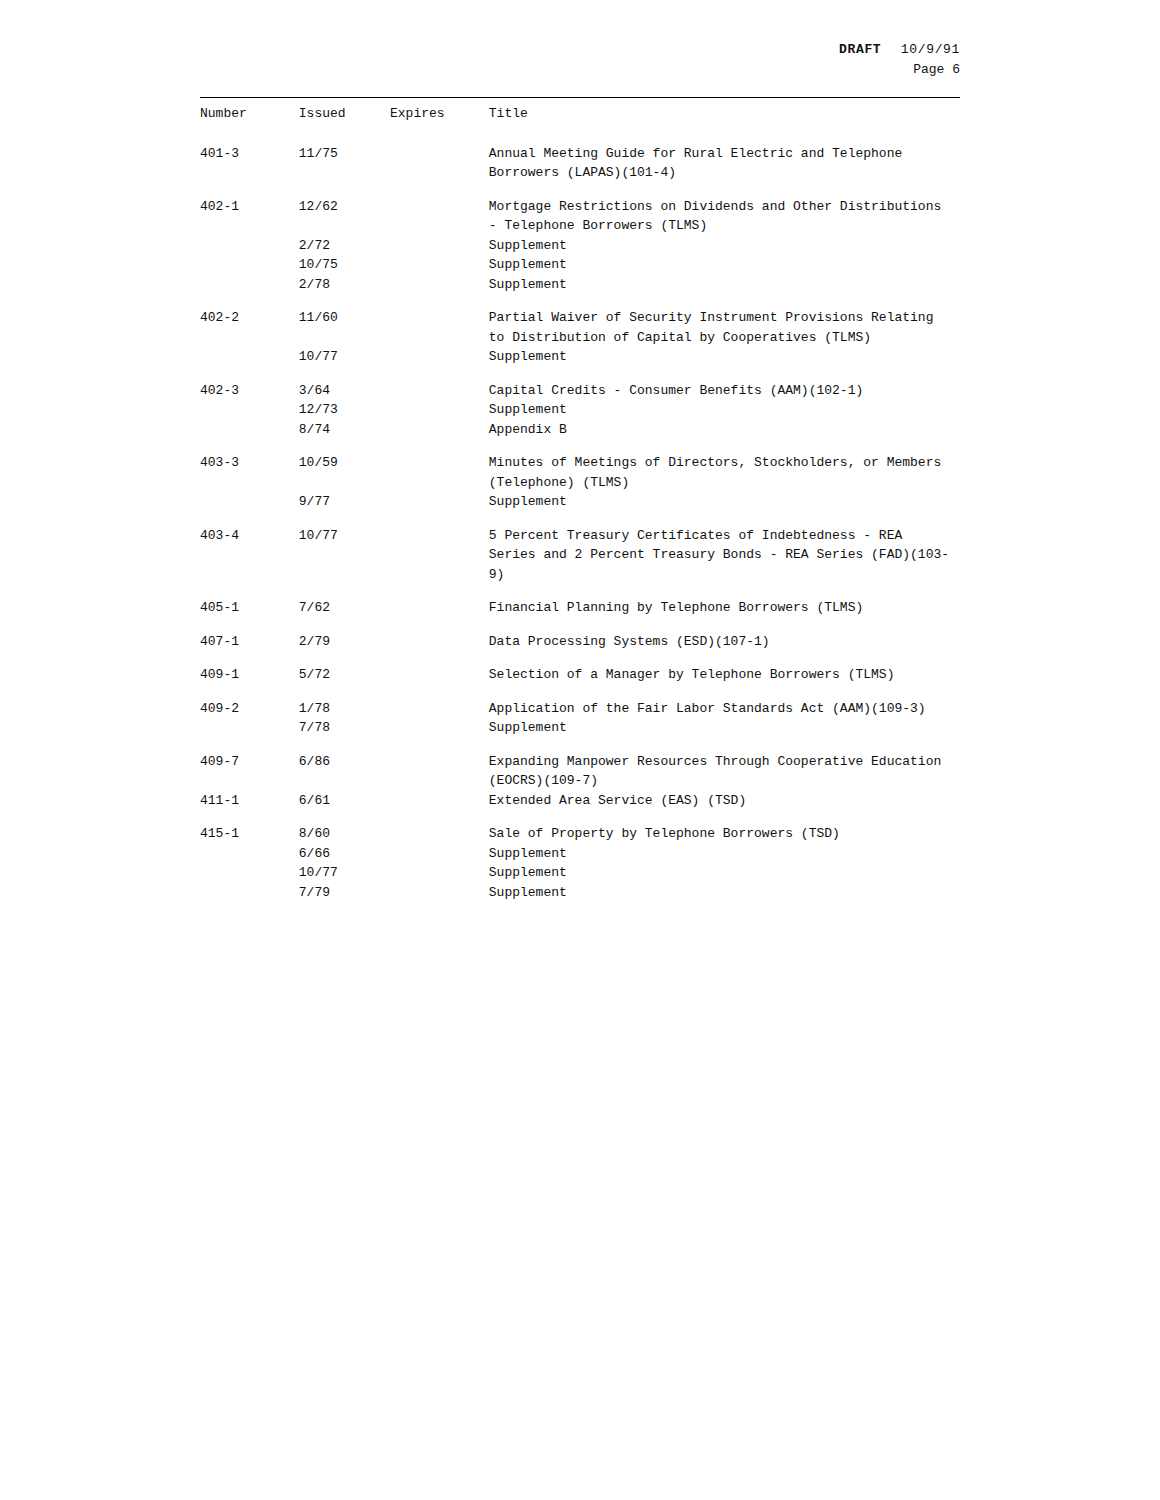DRAFT10/9/91
Page 6
| Number | Issued | Expires | Title |
| --- | --- | --- | --- |
| 401-3 | 11/75 | | Annual Meeting Guide for Rural Electric and Telephone Borrowers (LAPAS)(101-4) |
| 402-1 | 12/62 | | Mortgage Restrictions on Dividends and Other Distributions - Telephone Borrowers (TLMS) |
| | 2/72 | | Supplement |
| | 10/75 | | Supplement |
| | 2/78 | | Supplement |
| 402-2 | 11/60 | | Partial Waiver of Security Instrument Provisions Relating to Distribution of Capital by Cooperatives (TLMS) |
| | 10/77 | | Supplement |
| 402-3 | 3/64 | | Capital Credits - Consumer Benefits (AAM)(102-1) |
| | 12/73 | | Supplement |
| | 8/74 | | Appendix B |
| 403-3 | 10/59 | | Minutes of Meetings of Directors, Stockholders, or Members (Telephone) (TLMS) |
| | 9/77 | | Supplement |
| 403-4 | 10/77 | | 5 Percent Treasury Certificates of Indebtedness - REA Series and 2 Percent Treasury Bonds - REA Series (FAD)(103-9) |
| 405-1 | 7/62 | | Financial Planning by Telephone Borrowers (TLMS) |
| 407-1 | 2/79 | | Data Processing Systems (ESD)(107-1) |
| 409-1 | 5/72 | | Selection of a Manager by Telephone Borrowers (TLMS) |
| 409-2 | 1/78 | | Application of the Fair Labor Standards Act (AAM)(109-3) |
| | 7/78 | | Supplement |
| 409-7 | 6/86 | | Expanding Manpower Resources Through Cooperative Education (EOCRS)(109-7) |
| 411-1 | 6/61 | | Extended Area Service (EAS) (TSD) |
| 415-1 | 8/60 | | Sale of Property by Telephone Borrowers (TSD) |
| | 6/66 | | Supplement |
| | 10/77 | | Supplement |
| | 7/79 | | Supplement |